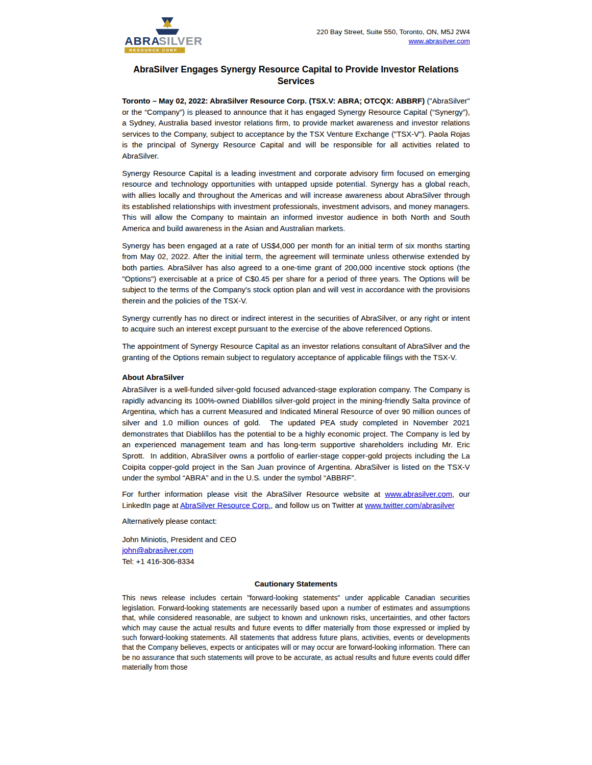ABRA SILVER RESOURCE CORP
220 Bay Street, Suite 550, Toronto, ON, M5J 2W4
www.abrasilver.com
AbraSilver Engages Synergy Resource Capital to Provide Investor Relations Services
Toronto – May 02, 2022: AbraSilver Resource Corp. (TSX.V: ABRA; OTCQX: ABBRF) ("AbraSilver" or the “Company”) is pleased to announce that it has engaged Synergy Resource Capital (“Synergy”), a Sydney, Australia based investor relations firm, to provide market awareness and investor relations services to the Company, subject to acceptance by the TSX Venture Exchange ("TSX-V"). Paola Rojas is the principal of Synergy Resource Capital and will be responsible for all activities related to AbraSilver.
Synergy Resource Capital is a leading investment and corporate advisory firm focused on emerging resource and technology opportunities with untapped upside potential. Synergy has a global reach, with allies locally and throughout the Americas and will increase awareness about AbraSilver through its established relationships with investment professionals, investment advisors, and money managers. This will allow the Company to maintain an informed investor audience in both North and South America and build awareness in the Asian and Australian markets.
Synergy has been engaged at a rate of US$4,000 per month for an initial term of six months starting from May 02, 2022. After the initial term, the agreement will terminate unless otherwise extended by both parties. AbraSilver has also agreed to a one-time grant of 200,000 incentive stock options (the "Options") exercisable at a price of C$0.45 per share for a period of three years. The Options will be subject to the terms of the Company's stock option plan and will vest in accordance with the provisions therein and the policies of the TSX-V.
Synergy currently has no direct or indirect interest in the securities of AbraSilver, or any right or intent to acquire such an interest except pursuant to the exercise of the above referenced Options.
The appointment of Synergy Resource Capital as an investor relations consultant of AbraSilver and the granting of the Options remain subject to regulatory acceptance of applicable filings with the TSX-V.
About AbraSilver
AbraSilver is a well-funded silver-gold focused advanced-stage exploration company. The Company is rapidly advancing its 100%-owned Diablillos silver-gold project in the mining-friendly Salta province of Argentina, which has a current Measured and Indicated Mineral Resource of over 90 million ounces of silver and 1.0 million ounces of gold. The updated PEA study completed in November 2021 demonstrates that Diablillos has the potential to be a highly economic project. The Company is led by an experienced management team and has long-term supportive shareholders including Mr. Eric Sprott. In addition, AbraSilver owns a portfolio of earlier-stage copper-gold projects including the La Coipita copper-gold project in the San Juan province of Argentina. AbraSilver is listed on the TSX-V under the symbol “ABRA” and in the U.S. under the symbol “ABBRF”.
For further information please visit the AbraSilver Resource website at www.abrasilver.com, our LinkedIn page at AbraSilver Resource Corp., and follow us on Twitter at www.twitter.com/abrasilver
Alternatively please contact:
John Miniotis, President and CEO
john@abrasilver.com
Tel: +1 416-306-8334
Cautionary Statements
This news release includes certain "forward-looking statements" under applicable Canadian securities legislation. Forward-looking statements are necessarily based upon a number of estimates and assumptions that, while considered reasonable, are subject to known and unknown risks, uncertainties, and other factors which may cause the actual results and future events to differ materially from those expressed or implied by such forward-looking statements. All statements that address future plans, activities, events or developments that the Company believes, expects or anticipates will or may occur are forward-looking information. There can be no assurance that such statements will prove to be accurate, as actual results and future events could differ materially from those